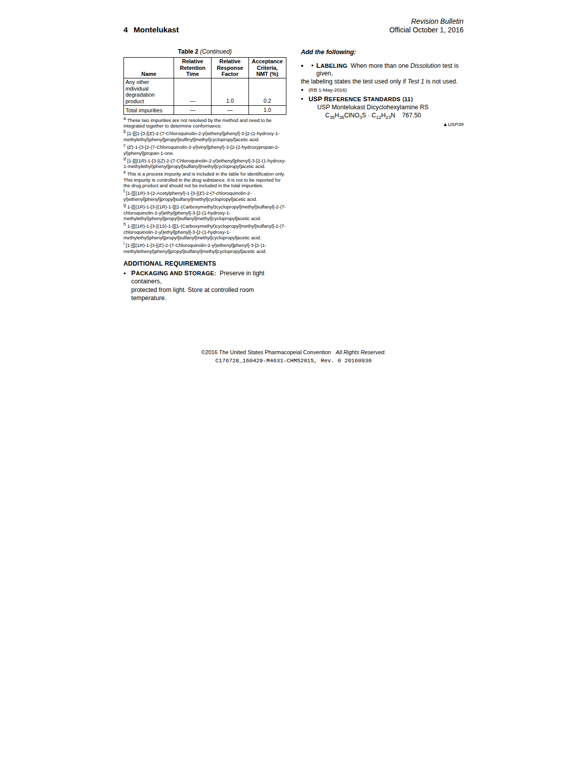4 Montelukast
Revision Bulletin
Official October 1, 2016
Table 2 (Continued)
| Name | Relative Retention Time | Relative Response Factor | Acceptance Criteria, NMT (%) |
| --- | --- | --- | --- |
| Any other individual degradation product | — | 1.0 | 0.2 |
| Total impurities | — | — | 1.0 |
a These two impurities are not resolved by the method and need to be integrated together to determine conformance.
b [1-[[[1-[3-[(E)-2-(7-Chloroquinolin-2-yl)ethenyl]phenyl]-3-[2-(1-hydroxy-1-methylethyl)phenyl]propyl]sulfinyl]methyl]cyclopropyl]acetic acid.
c (E)-1-{3-[2-(7-Chloroquinolin-2-yl)vinyl]phenyl}-3-[2-(2-hydroxypropan-2-yl)phenyl]propan-1-one.
d [1-[[[(1R)-1-[3-[(Z)-2-(7-Chloroquinolin-2-yl)ethenyl]phenyl]-3-[2-(1-hydroxy-1-methylethyl)phenyl]propyl]sulfanyl]methyl]cyclopropyl]acetic acid.
e This is a process impurity and is included in the table for identification only. This impurity is controlled in the drug substance. It is not to be reported for the drug product and should not be included in the total impurities.
f [1-[[[(1R)-3-(2-Acetylphenyl)-1-[3-[(E)-2-(7-chloroquinolin-2-yl)ethenyl]phenyl]propyl]sulfanyl]methyl]cyclopropyl]acetic acid.
g 1-[[[(1R)-1-[3-[(1R)-1-[[[1-(Carboxymethyl)cyclopropyl]methyl]sulfanyl]-2-(7-chloroquinolin-2-yl)ethyl]phenyl]-3-[2-(1-hydroxy-1-methylethyl)phenyl]propyl]sulfanyl]methyl]cyclopropyl]acetic acid.
h 1-[[[(1R)-1-[3-[(1S)-1-[[[1-(Carboxymethyl)cyclopropyl]methyl]sulfanyl]-2-(7-chloroquinolin-2-yl)ethyl]phenyl]-3-[2-(1-hydroxy-1-methylethyl)phenyl]propyl]sulfanyl]methyl]cyclopropyl]acetic acid.
i [1-[[[(1R)-1-[3-[(E)-2-(7-Chloroquinolin-2-yl)ethenyl]phenyl]-3-[2-(1-methylethenyl)phenyl]propyl]sulfanyl]methyl]cyclopropyl]acetic acid.
Additional Requirements
PACKAGING AND STORAGE: Preserve in tight containers,
protected from light. Store at controlled room
temperature.
Add the following:
LABELING When more than one Dissolution test is given,
the labeling states the test used only if Test 1 is not used.
(RB 1-May-2016)
USP REFERENCE STANDARDS ⟨11⟩
USP Montelukast Dicyclohexylamine RS
C35H36ClNO3S · C12H23N 767.50
▲USP39
©2016 The United States Pharmacopeial Convention All Rights Reserved.
C176728_160429-M4631-CHM52015, Rev. 0 20160930